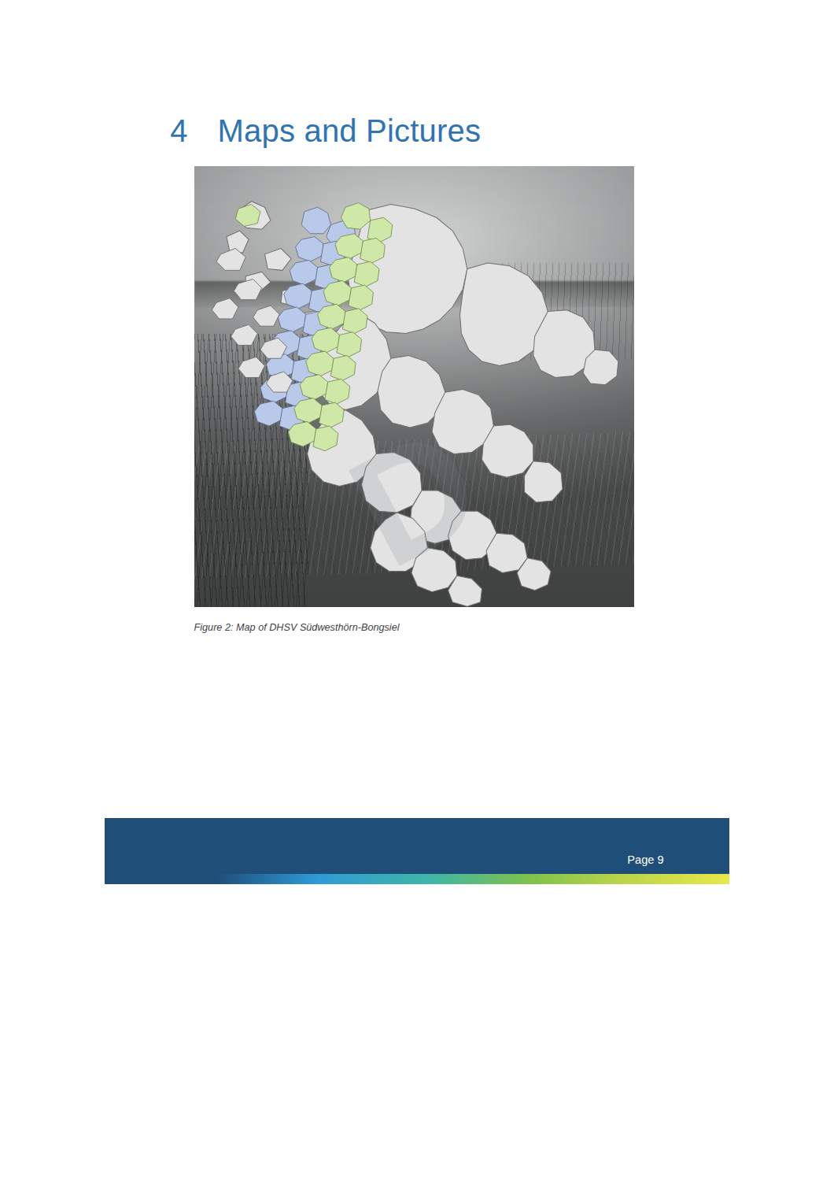4 Maps and Pictures
Figure 2: Map of DHSV Südwesthörn-Bongsiel
D
Page 9